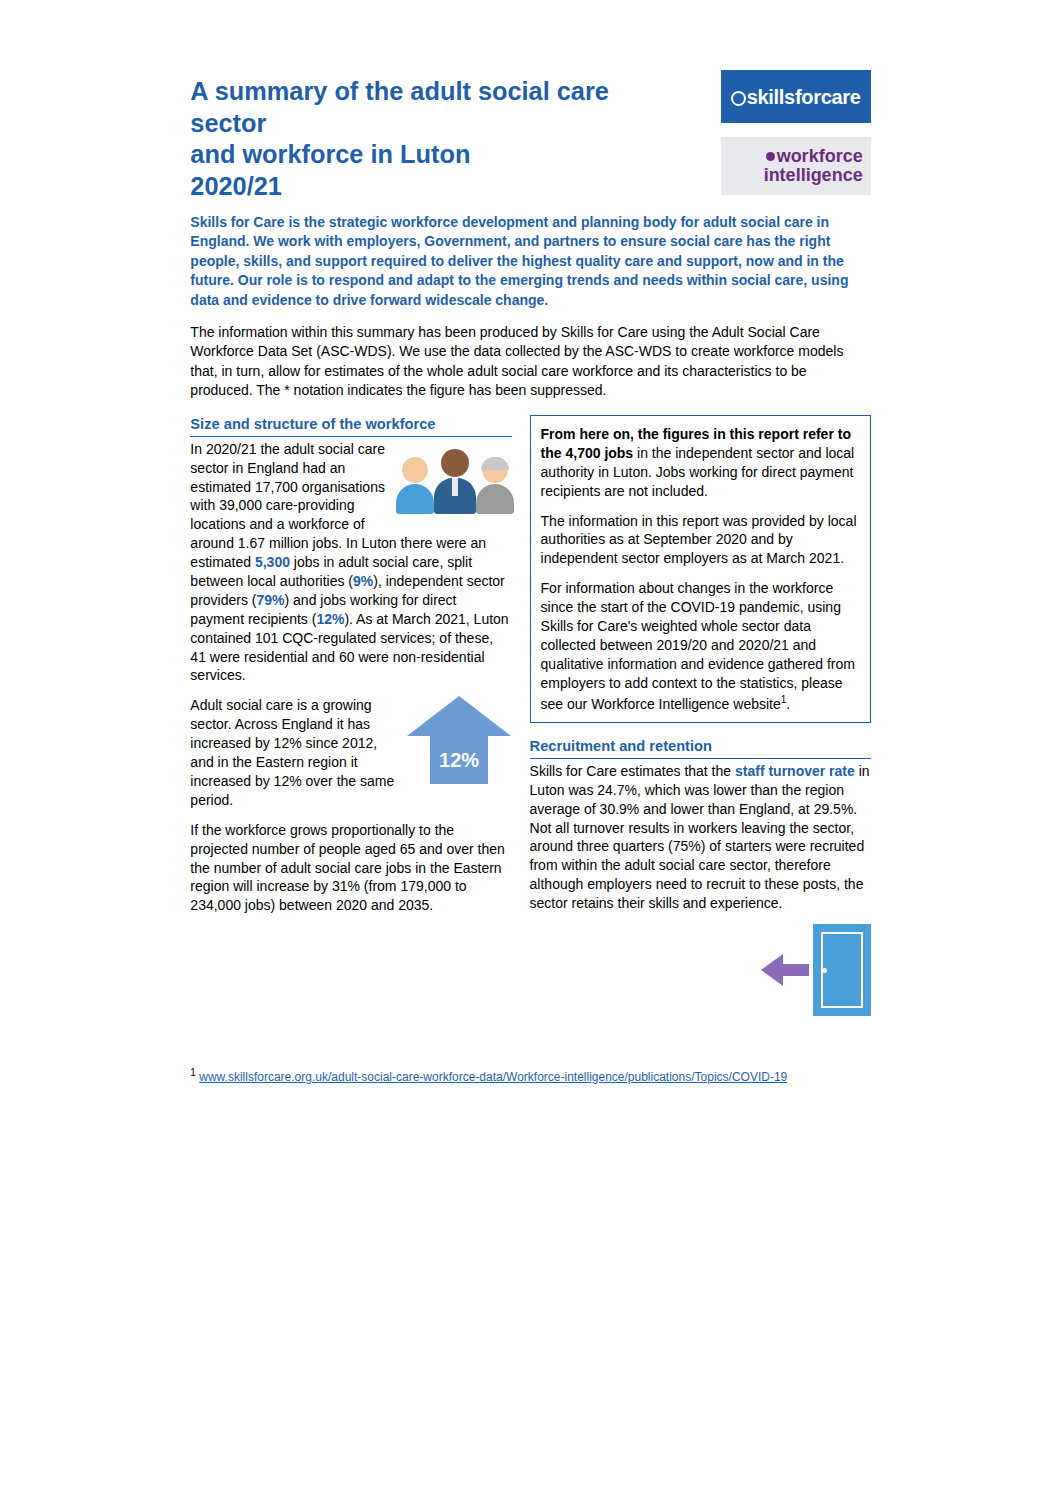A summary of the adult social care sector
and workforce in Luton
2020/21
skillsforcare
workforce
intelligence
Skills for Care is the strategic workforce development and planning body for adult social care in England. We work with employers, Government, and partners to ensure social care has the right people, skills, and support required to deliver the highest quality care and support, now and in the future. Our role is to respond and adapt to the emerging trends and needs within social care, using data and evidence to drive forward widescale change.
The information within this summary has been produced by Skills for Care using the Adult Social Care Workforce Data Set (ASC-WDS). We use the data collected by the ASC-WDS to create workforce models that, in turn, allow for estimates of the whole adult social care workforce and its characteristics to be produced. The * notation indicates the figure has been suppressed.
Size and structure of the workforce
In 2020/21 the adult social care sector in England had an estimated 17,700 organisations with 39,000 care-providing locations and a workforce of around 1.67 million jobs. In Luton there were an estimated 5,300 jobs in adult social care, split between local authorities (9%), independent sector providers (79%) and jobs working for direct payment recipients (12%). As at March 2021, Luton contained 101 CQC-regulated services; of these, 41 were residential and 60 were non-residential services.
12%
Adult social care is a growing sector. Across England it has increased by 12% since 2012, and in the Eastern region it increased by 12% over the same period.
If the workforce grows proportionally to the projected number of people aged 65 and over then the number of adult social care jobs in the Eastern region will increase by 31% (from 179,000 to 234,000 jobs) between 2020 and 2035.
From here on, the figures in this report refer to the 4,700 jobs in the independent sector and local authority in Luton. Jobs working for direct payment recipients are not included.
The information in this report was provided by local authorities as at September 2020 and by independent sector employers as at March 2021.
For information about changes in the workforce since the start of the COVID-19 pandemic, using Skills for Care's weighted whole sector data collected between 2019/20 and 2020/21 and qualitative information and evidence gathered from employers to add context to the statistics, please see our Workforce Intelligence website1.
Recruitment and retention
Skills for Care estimates that the staff turnover rate in Luton was 24.7%, which was lower than the region average of 30.9% and lower than England, at 29.5%. Not all turnover results in workers leaving the sector, around three quarters (75%) of starters were recruited from within the adult social care sector, therefore although employers need to recruit to these posts, the sector retains their skills and experience.
1 www.skillsforcare.org.uk/adult-social-care-workforce-data/Workforce-intelligence/publications/Topics/COVID-19